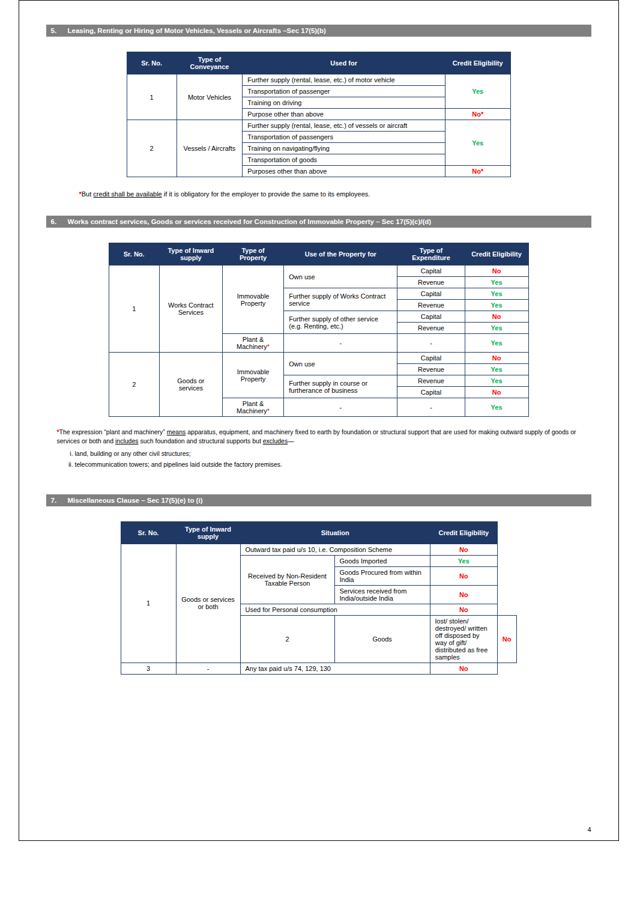5. Leasing, Renting or Hiring of Motor Vehicles, Vessels or Aircrafts –Sec 17(5)(b)
| Sr. No. | Type of Conveyance | Used for | Credit Eligibility |
| --- | --- | --- | --- |
| 1 | Motor Vehicles | Further supply (rental, lease, etc.) of motor vehicle | Yes |
| Transportation of passenger |
| Training on driving |
| Purpose other than above | No * |
| 2 | Vessels / Aircrafts | Further supply (rental, lease, etc.) of vessels or aircraft | Yes |
| Transportation of passengers |
| Training on navigating/flying |
| Transportation of goods |
| Purposes other than above | No * |
*But credit shall be available if it is obligatory for the employer to provide the same to its employees.
6. Works contract services, Goods or services received for Construction of Immovable Property – Sec 17(5)(c)/(d)
| Sr. No. | Type of Inward supply | Type of Property | Use of the Property for | Type of Expenditure | Credit Eligibility |
| --- | --- | --- | --- | --- | --- |
| 1 | Works Contract Services | Immovable Property | Own use | Capital | No |
| Revenue | Yes |
| Further supply of Works Contract service | Capital | Yes |
| Revenue | Yes |
| Further supply of other service (e.g. Renting, etc.) | Capital | No |
| Revenue | Yes |
| Plant & Machinery * | - | - | Yes |
| 2 | Goods or services | Immovable Property | Own use | Capital | No |
| Revenue | Yes |
| Further supply in course or furtherance of business | Revenue | Yes |
| Capital | No |
| Plant & Machinery * | - | - | Yes |
*The expression “plant and machinery” means apparatus, equipment, and machinery fixed to earth by foundation or structural support that are used for making outward supply of goods or services or both and includes such foundation and structural supports but excludes—
land, building or any other civil structures;
telecommunication towers; and pipelines laid outside the factory premises.
7. Miscellaneous Clause – Sec 17(5)(e) to (i)
| Sr. No. | Type of Inward supply | Situation | Credit Eligibility |
| --- | --- | --- | --- |
| 1 | Goods or services or both | Outward tax paid u/s 10, i.e. Composition Scheme | No |
| Received by Non-Resident Taxable Person | Goods Imported | Yes |
| Goods Procured from within India | No |
| Services received from India/outside India | No |
| Used for Personal consumption | No |
| 2 | Goods | lost/ stolen/ destroyed/ written off disposed by way of gift/ distributed as free samples | No |
| 3 | - | Any tax paid u/s 74, 129, 130 | No |
4